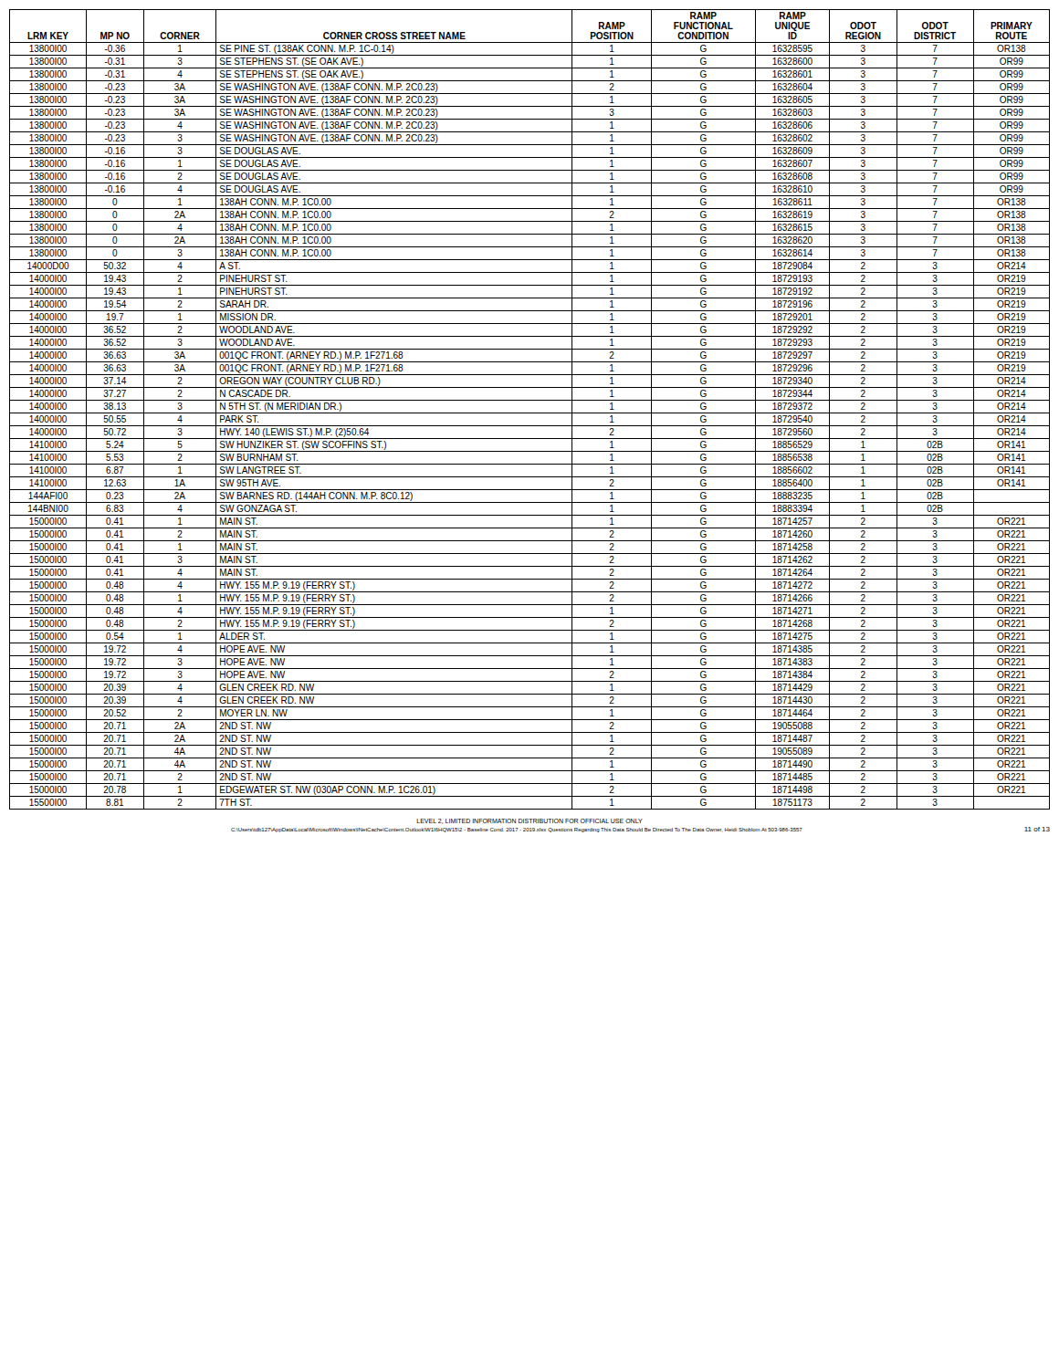| LRM KEY | MP NO | CORNER | CORNER CROSS STREET NAME | RAMP POSITION | RAMP FUNCTIONAL CONDITION | RAMP UNIQUE ID | ODOT REGION | ODOT DISTRICT | PRIMARY ROUTE |
| --- | --- | --- | --- | --- | --- | --- | --- | --- | --- |
| 13800I00 | -0.36 | 1 | SE PINE ST. (138AK CONN. M.P. 1C-0.14) | 1 | G | 16328595 | 3 | 7 | OR138 |
| 13800I00 | -0.31 | 3 | SE STEPHENS ST. (SE OAK AVE.) | 1 | G | 16328600 | 3 | 7 | OR99 |
| 13800I00 | -0.31 | 4 | SE STEPHENS ST. (SE OAK AVE.) | 1 | G | 16328601 | 3 | 7 | OR99 |
| 13800I00 | -0.23 | 3A | SE WASHINGTON AVE. (138AF CONN. M.P. 2C0.23) | 2 | G | 16328604 | 3 | 7 | OR99 |
| 13800I00 | -0.23 | 3A | SE WASHINGTON AVE. (138AF CONN. M.P. 2C0.23) | 1 | G | 16328605 | 3 | 7 | OR99 |
| 13800I00 | -0.23 | 3A | SE WASHINGTON AVE. (138AF CONN. M.P. 2C0.23) | 3 | G | 16328603 | 3 | 7 | OR99 |
| 13800I00 | -0.23 | 4 | SE WASHINGTON AVE. (138AF CONN. M.P. 2C0.23) | 1 | G | 16328606 | 3 | 7 | OR99 |
| 13800I00 | -0.23 | 3 | SE WASHINGTON AVE. (138AF CONN. M.P. 2C0.23) | 1 | G | 16328602 | 3 | 7 | OR99 |
| 13800I00 | -0.16 | 3 | SE DOUGLAS AVE. | 1 | G | 16328609 | 3 | 7 | OR99 |
| 13800I00 | -0.16 | 1 | SE DOUGLAS AVE. | 1 | G | 16328607 | 3 | 7 | OR99 |
| 13800I00 | -0.16 | 2 | SE DOUGLAS AVE. | 1 | G | 16328608 | 3 | 7 | OR99 |
| 13800I00 | -0.16 | 4 | SE DOUGLAS AVE. | 1 | G | 16328610 | 3 | 7 | OR99 |
| 13800I00 | 0 | 1 | 138AH CONN. M.P. 1C0.00 | 1 | G | 16328611 | 3 | 7 | OR138 |
| 13800I00 | 0 | 2A | 138AH CONN. M.P. 1C0.00 | 2 | G | 16328619 | 3 | 7 | OR138 |
| 13800I00 | 0 | 4 | 138AH CONN. M.P. 1C0.00 | 1 | G | 16328615 | 3 | 7 | OR138 |
| 13800I00 | 0 | 2A | 138AH CONN. M.P. 1C0.00 | 1 | G | 16328620 | 3 | 7 | OR138 |
| 13800I00 | 0 | 3 | 138AH CONN. M.P. 1C0.00 | 1 | G | 16328614 | 3 | 7 | OR138 |
| 14000D00 | 50.32 | 4 | A ST. | 1 | G | 18729084 | 2 | 3 | OR214 |
| 14000I00 | 19.43 | 2 | PINEHURST ST. | 1 | G | 18729193 | 2 | 3 | OR219 |
| 14000I00 | 19.43 | 1 | PINEHURST ST. | 1 | G | 18729192 | 2 | 3 | OR219 |
| 14000I00 | 19.54 | 2 | SARAH DR. | 1 | G | 18729196 | 2 | 3 | OR219 |
| 14000I00 | 19.7 | 1 | MISSION DR. | 1 | G | 18729201 | 2 | 3 | OR219 |
| 14000I00 | 36.52 | 2 | WOODLAND AVE. | 1 | G | 18729292 | 2 | 3 | OR219 |
| 14000I00 | 36.52 | 3 | WOODLAND AVE. | 1 | G | 18729293 | 2 | 3 | OR219 |
| 14000I00 | 36.63 | 3A | 001QC FRONT. (ARNEY RD.) M.P. 1F271.68 | 2 | G | 18729297 | 2 | 3 | OR219 |
| 14000I00 | 36.63 | 3A | 001QC FRONT. (ARNEY RD.) M.P. 1F271.68 | 1 | G | 18729296 | 2 | 3 | OR219 |
| 14000I00 | 37.14 | 2 | OREGON WAY (COUNTRY CLUB RD.) | 1 | G | 18729340 | 2 | 3 | OR214 |
| 14000I00 | 37.27 | 2 | N CASCADE DR. | 1 | G | 18729344 | 2 | 3 | OR214 |
| 14000I00 | 38.13 | 3 | N 5TH ST. (N MERIDIAN DR.) | 1 | G | 18729372 | 2 | 3 | OR214 |
| 14000I00 | 50.55 | 4 | PARK ST. | 1 | G | 18729540 | 2 | 3 | OR214 |
| 14000I00 | 50.72 | 3 | HWY. 140 (LEWIS ST.) M.P. (2)50.64 | 2 | G | 18729560 | 2 | 3 | OR214 |
| 14100I00 | 5.24 | 5 | SW HUNZIKER ST. (SW SCOFFINS ST.) | 1 | G | 18856529 | 1 | 02B | OR141 |
| 14100I00 | 5.53 | 2 | SW BURNHAM ST. | 1 | G | 18856538 | 1 | 02B | OR141 |
| 14100I00 | 6.87 | 1 | SW LANGTREE ST. | 1 | G | 18856602 | 1 | 02B | OR141 |
| 14100I00 | 12.63 | 1A | SW 95TH AVE. | 2 | G | 18856400 | 1 | 02B | OR141 |
| 144AFI00 | 0.23 | 2A | SW BARNES RD. (144AH CONN. M.P. 8C0.12) | 1 | G | 18883235 | 1 | 02B | |
| 144BNI00 | 6.83 | 4 | SW GONZAGA ST. | 1 | G | 18883394 | 1 | 02B | |
| 15000I00 | 0.41 | 1 | MAIN ST. | 1 | G | 18714257 | 2 | 3 | OR221 |
| 15000I00 | 0.41 | 2 | MAIN ST. | 2 | G | 18714260 | 2 | 3 | OR221 |
| 15000I00 | 0.41 | 1 | MAIN ST. | 2 | G | 18714258 | 2 | 3 | OR221 |
| 15000I00 | 0.41 | 3 | MAIN ST. | 2 | G | 18714262 | 2 | 3 | OR221 |
| 15000I00 | 0.41 | 4 | MAIN ST. | 2 | G | 18714264 | 2 | 3 | OR221 |
| 15000I00 | 0.48 | 4 | HWY. 155 M.P. 9.19 (FERRY ST.) | 2 | G | 18714272 | 2 | 3 | OR221 |
| 15000I00 | 0.48 | 1 | HWY. 155 M.P. 9.19 (FERRY ST.) | 2 | G | 18714266 | 2 | 3 | OR221 |
| 15000I00 | 0.48 | 4 | HWY. 155 M.P. 9.19 (FERRY ST.) | 1 | G | 18714271 | 2 | 3 | OR221 |
| 15000I00 | 0.48 | 2 | HWY. 155 M.P. 9.19 (FERRY ST.) | 2 | G | 18714268 | 2 | 3 | OR221 |
| 15000I00 | 0.54 | 1 | ALDER ST. | 1 | G | 18714275 | 2 | 3 | OR221 |
| 15000I00 | 19.72 | 4 | HOPE AVE. NW | 1 | G | 18714385 | 2 | 3 | OR221 |
| 15000I00 | 19.72 | 3 | HOPE AVE. NW | 1 | G | 18714383 | 2 | 3 | OR221 |
| 15000I00 | 19.72 | 3 | HOPE AVE. NW | 2 | G | 18714384 | 2 | 3 | OR221 |
| 15000I00 | 20.39 | 4 | GLEN CREEK RD. NW | 1 | G | 18714429 | 2 | 3 | OR221 |
| 15000I00 | 20.39 | 4 | GLEN CREEK RD. NW | 2 | G | 18714430 | 2 | 3 | OR221 |
| 15000I00 | 20.52 | 2 | MOYER LN. NW | 1 | G | 18714464 | 2 | 3 | OR221 |
| 15000I00 | 20.71 | 2A | 2ND ST. NW | 2 | G | 19055088 | 2 | 3 | OR221 |
| 15000I00 | 20.71 | 2A | 2ND ST. NW | 1 | G | 18714487 | 2 | 3 | OR221 |
| 15000I00 | 20.71 | 4A | 2ND ST. NW | 2 | G | 19055089 | 2 | 3 | OR221 |
| 15000I00 | 20.71 | 4A | 2ND ST. NW | 1 | G | 18714490 | 2 | 3 | OR221 |
| 15000I00 | 20.71 | 2 | 2ND ST. NW | 1 | G | 18714485 | 2 | 3 | OR221 |
| 15000I00 | 20.78 | 1 | EDGEWATER ST. NW (030AP CONN. M.P. 1C26.01) | 2 | G | 18714498 | 2 | 3 | OR221 |
| 15500I00 | 8.81 | 2 | 7TH ST. | 1 | G | 18751173 | 2 | 3 | |
LEVEL 2, LIMITED INFORMATION DISTRIBUTION FOR OFFICIAL USE ONLY
C:\Users\tdb127\AppData\Local\Microsoft\Windows\INetCache\Content.Outlook\W1I6HQW15\2 - Baseline Cond. 2017 - 2019.xlsx Questions Regarding This Data Should Be Directed To The Data Owner, Heidi Shoblom At 503-986-3557 11 of 13